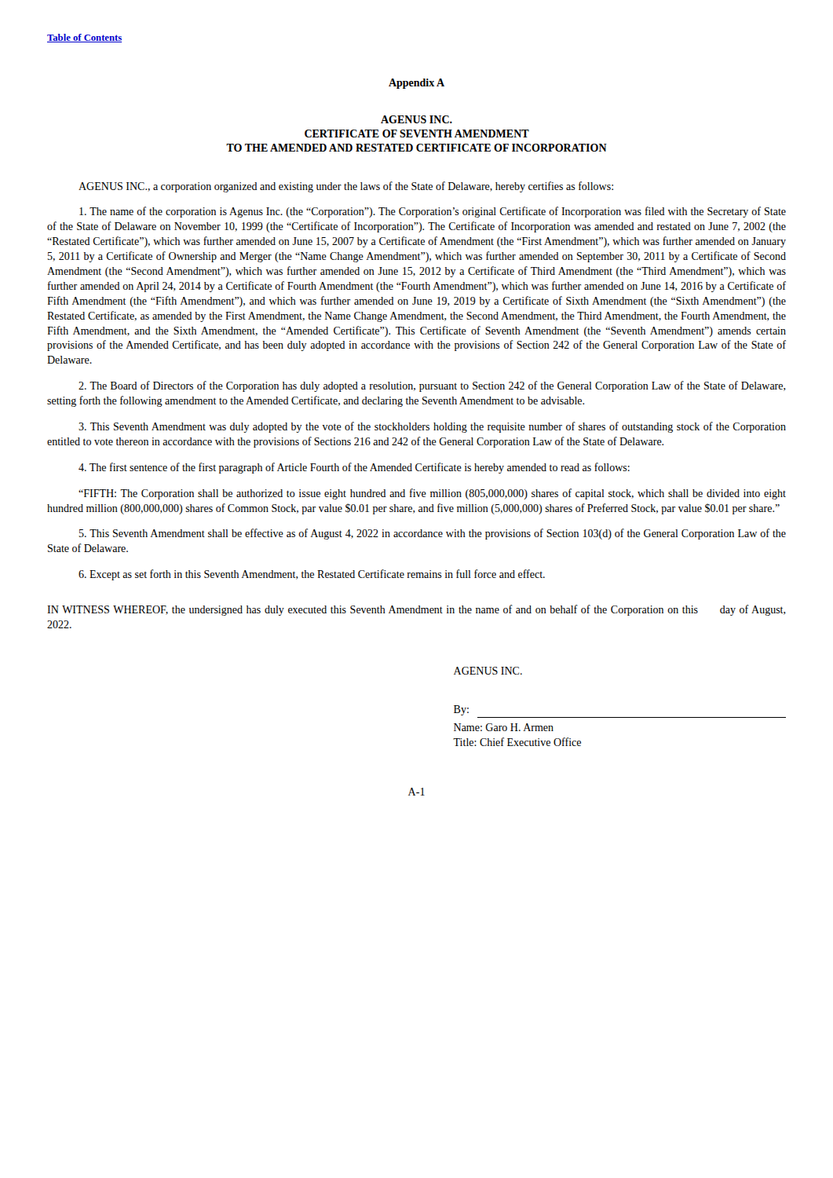Table of Contents
Appendix A
AGENUS INC.
CERTIFICATE OF SEVENTH AMENDMENT
TO THE AMENDED AND RESTATED CERTIFICATE OF INCORPORATION
AGENUS INC., a corporation organized and existing under the laws of the State of Delaware, hereby certifies as follows:
1. The name of the corporation is Agenus Inc. (the “Corporation”). The Corporation’s original Certificate of Incorporation was filed with the Secretary of State of the State of Delaware on November 10, 1999 (the “Certificate of Incorporation”). The Certificate of Incorporation was amended and restated on June 7, 2002 (the “Restated Certificate”), which was further amended on June 15, 2007 by a Certificate of Amendment (the “First Amendment”), which was further amended on January 5, 2011 by a Certificate of Ownership and Merger (the “Name Change Amendment”), which was further amended on September 30, 2011 by a Certificate of Second Amendment (the “Second Amendment”), which was further amended on June 15, 2012 by a Certificate of Third Amendment (the “Third Amendment”), which was further amended on April 24, 2014 by a Certificate of Fourth Amendment (the “Fourth Amendment”), which was further amended on June 14, 2016 by a Certificate of Fifth Amendment (the “Fifth Amendment”), and which was further amended on June 19, 2019 by a Certificate of Sixth Amendment (the “Sixth Amendment”) (the Restated Certificate, as amended by the First Amendment, the Name Change Amendment, the Second Amendment, the Third Amendment, the Fourth Amendment, the Fifth Amendment, and the Sixth Amendment, the “Amended Certificate”). This Certificate of Seventh Amendment (the “Seventh Amendment”) amends certain provisions of the Amended Certificate, and has been duly adopted in accordance with the provisions of Section 242 of the General Corporation Law of the State of Delaware.
2. The Board of Directors of the Corporation has duly adopted a resolution, pursuant to Section 242 of the General Corporation Law of the State of Delaware, setting forth the following amendment to the Amended Certificate, and declaring the Seventh Amendment to be advisable.
3. This Seventh Amendment was duly adopted by the vote of the stockholders holding the requisite number of shares of outstanding stock of the Corporation entitled to vote thereon in accordance with the provisions of Sections 216 and 242 of the General Corporation Law of the State of Delaware.
4. The first sentence of the first paragraph of Article Fourth of the Amended Certificate is hereby amended to read as follows:
“FIFTH: The Corporation shall be authorized to issue eight hundred and five million (805,000,000) shares of capital stock, which shall be divided into eight hundred million (800,000,000) shares of Common Stock, par value $0.01 per share, and five million (5,000,000) shares of Preferred Stock, par value $0.01 per share.”
5. This Seventh Amendment shall be effective as of August 4, 2022 in accordance with the provisions of Section 103(d) of the General Corporation Law of the State of Delaware.
6. Except as set forth in this Seventh Amendment, the Restated Certificate remains in full force and effect.
IN WITNESS WHEREOF, the undersigned has duly executed this Seventh Amendment in the name of and on behalf of the Corporation on this day of August, 2022.
AGENUS INC.
By:
Name: Garo H. Armen
Title: Chief Executive Office
A-1